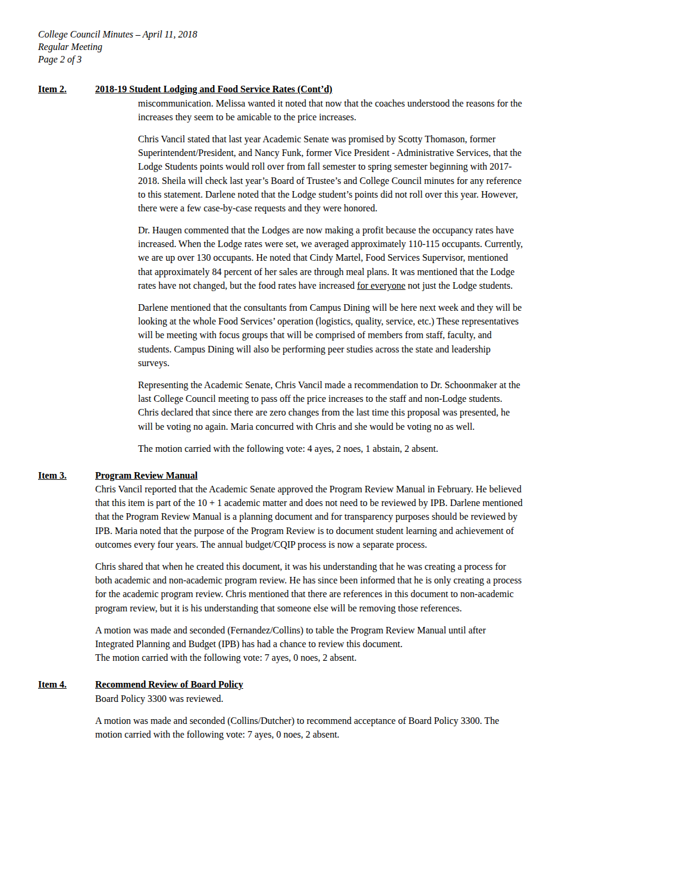College Council Minutes – April 11, 2018
Regular Meeting
Page 2 of 3
Item 2.
2018-19 Student Lodging and Food Service Rates (Cont’d)
miscommunication. Melissa wanted it noted that now that the coaches understood the reasons for the increases they seem to be amicable to the price increases.
Chris Vancil stated that last year Academic Senate was promised by Scotty Thomason, former Superintendent/President, and Nancy Funk, former Vice President - Administrative Services, that the Lodge Students points would roll over from fall semester to spring semester beginning with 2017-2018. Sheila will check last year’s Board of Trustee’s and College Council minutes for any reference to this statement. Darlene noted that the Lodge student’s points did not roll over this year. However, there were a few case-by-case requests and they were honored.
Dr. Haugen commented that the Lodges are now making a profit because the occupancy rates have increased. When the Lodge rates were set, we averaged approximately 110-115 occupants. Currently, we are up over 130 occupants. He noted that Cindy Martel, Food Services Supervisor, mentioned that approximately 84 percent of her sales are through meal plans. It was mentioned that the Lodge rates have not changed, but the food rates have increased for everyone not just the Lodge students.
Darlene mentioned that the consultants from Campus Dining will be here next week and they will be looking at the whole Food Services’ operation (logistics, quality, service, etc.) These representatives will be meeting with focus groups that will be comprised of members from staff, faculty, and students. Campus Dining will also be performing peer studies across the state and leadership surveys.
Representing the Academic Senate, Chris Vancil made a recommendation to Dr. Schoonmaker at the last College Council meeting to pass off the price increases to the staff and non-Lodge students. Chris declared that since there are zero changes from the last time this proposal was presented, he will be voting no again. Maria concurred with Chris and she would be voting no as well.
The motion carried with the following vote: 4 ayes, 2 noes, 1 abstain, 2 absent.
Item 3.
Program Review Manual
Chris Vancil reported that the Academic Senate approved the Program Review Manual in February. He believed that this item is part of the 10 + 1 academic matter and does not need to be reviewed by IPB. Darlene mentioned that the Program Review Manual is a planning document and for transparency purposes should be reviewed by IPB. Maria noted that the purpose of the Program Review is to document student learning and achievement of outcomes every four years. The annual budget/CQIP process is now a separate process.
Chris shared that when he created this document, it was his understanding that he was creating a process for both academic and non-academic program review. He has since been informed that he is only creating a process for the academic program review. Chris mentioned that there are references in this document to non-academic program review, but it is his understanding that someone else will be removing those references.
A motion was made and seconded (Fernandez/Collins) to table the Program Review Manual until after Integrated Planning and Budget (IPB) has had a chance to review this document.
The motion carried with the following vote: 7 ayes, 0 noes, 2 absent.
Item 4.
Recommend Review of Board Policy
Board Policy 3300 was reviewed.
A motion was made and seconded (Collins/Dutcher) to recommend acceptance of Board Policy 3300. The motion carried with the following vote: 7 ayes, 0 noes, 2 absent.